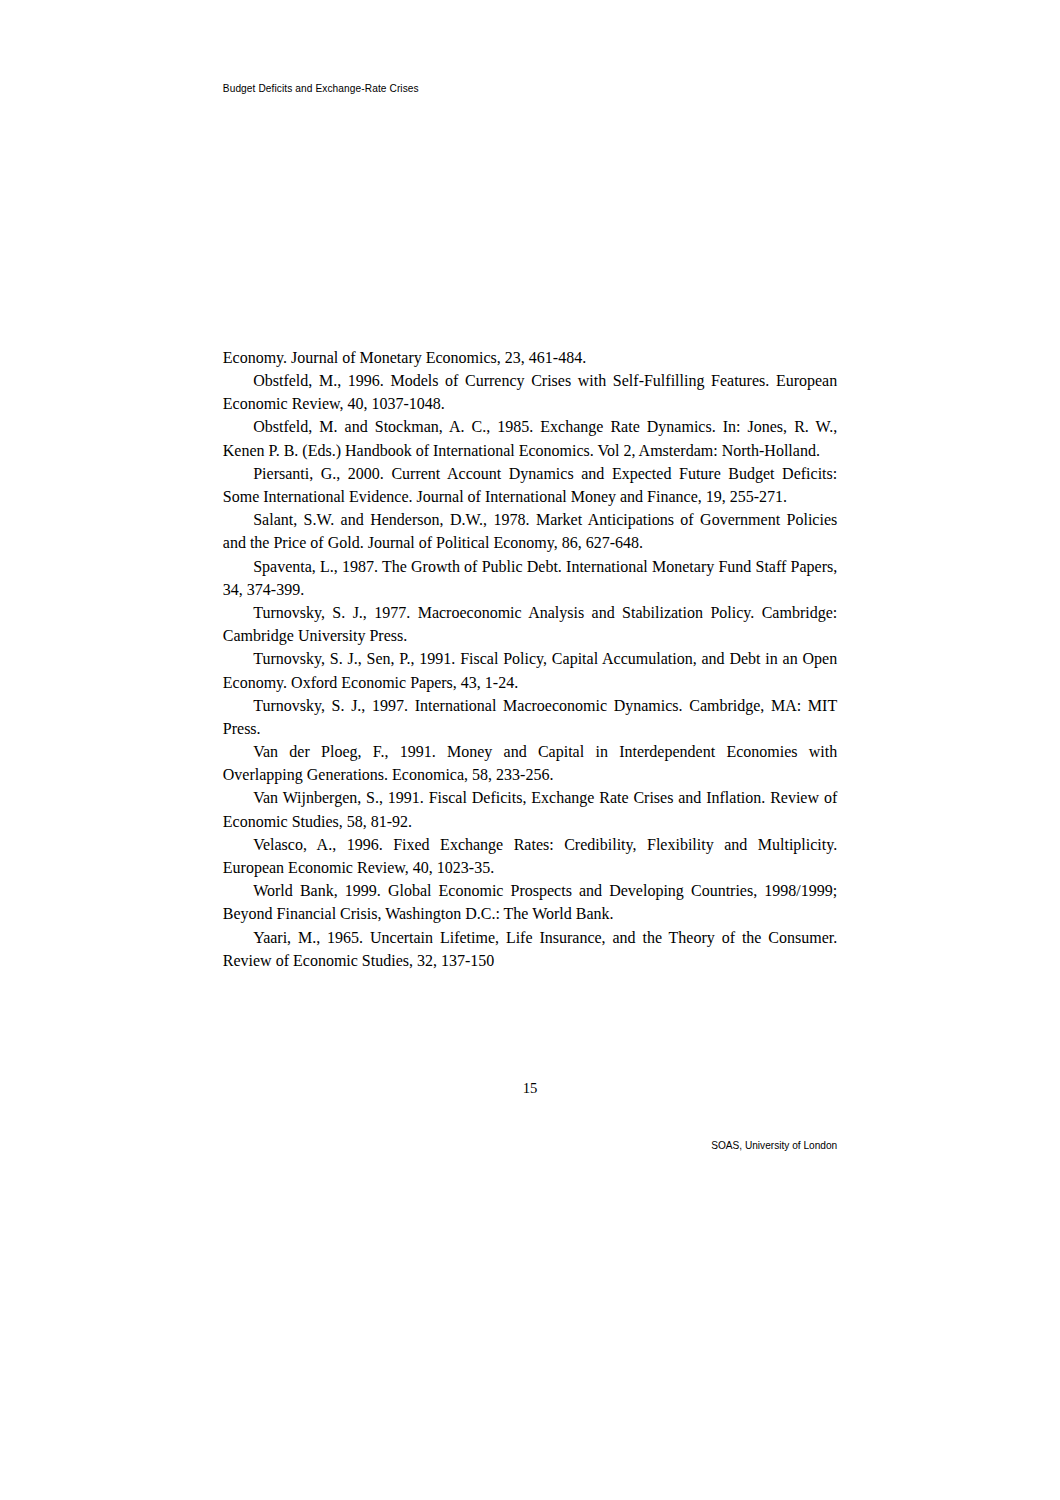Budget Deficits and Exchange-Rate Crises
Economy. Journal of Monetary Economics, 23, 461-484.
Obstfeld, M., 1996. Models of Currency Crises with Self-Fulfilling Features. European Economic Review, 40, 1037-1048.
Obstfeld, M. and Stockman, A. C., 1985. Exchange Rate Dynamics. In: Jones, R. W., Kenen P. B. (Eds.) Handbook of International Economics. Vol 2, Amsterdam: North-Holland.
Piersanti, G., 2000. Current Account Dynamics and Expected Future Budget Deficits: Some International Evidence. Journal of International Money and Finance, 19, 255-271.
Salant, S.W. and Henderson, D.W., 1978. Market Anticipations of Government Policies and the Price of Gold. Journal of Political Economy, 86, 627-648.
Spaventa, L., 1987. The Growth of Public Debt. International Monetary Fund Staff Papers, 34, 374-399.
Turnovsky, S. J., 1977. Macroeconomic Analysis and Stabilization Policy. Cambridge: Cambridge University Press.
Turnovsky, S. J., Sen, P., 1991. Fiscal Policy, Capital Accumulation, and Debt in an Open Economy. Oxford Economic Papers, 43, 1-24.
Turnovsky, S. J., 1997. International Macroeconomic Dynamics. Cambridge, MA: MIT Press.
Van der Ploeg, F., 1991. Money and Capital in Interdependent Economies with Overlapping Generations. Economica, 58, 233-256.
Van Wijnbergen, S., 1991. Fiscal Deficits, Exchange Rate Crises and Inflation. Review of Economic Studies, 58, 81-92.
Velasco, A., 1996. Fixed Exchange Rates: Credibility, Flexibility and Multiplicity. European Economic Review, 40, 1023-35.
World Bank, 1999. Global Economic Prospects and Developing Countries, 1998/1999; Beyond Financial Crisis, Washington D.C.: The World Bank.
Yaari, M., 1965. Uncertain Lifetime, Life Insurance, and the Theory of the Consumer. Review of Economic Studies, 32, 137-150
15
SOAS, University of London